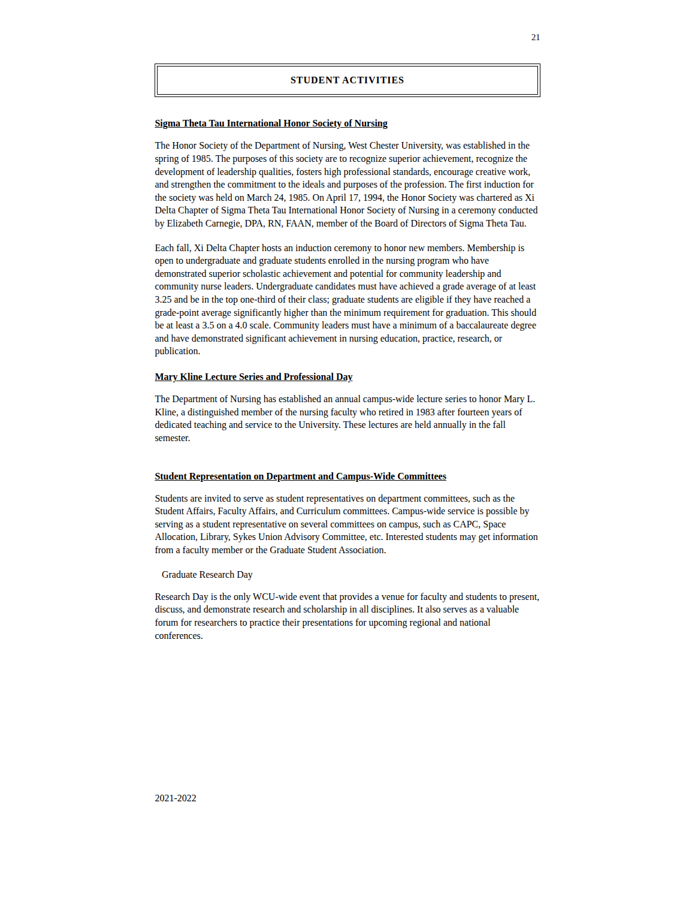21
STUDENT ACTIVITIES
Sigma Theta Tau International Honor Society of Nursing
The Honor Society of the Department of Nursing, West Chester University, was established in the spring of 1985. The purposes of this society are to recognize superior achievement, recognize the development of leadership qualities, fosters high professional standards, encourage creative work, and strengthen the commitment to the ideals and purposes of the profession. The first induction for the society was held on March 24, 1985. On April 17, 1994, the Honor Society was chartered as Xi Delta Chapter of Sigma Theta Tau International Honor Society of Nursing in a ceremony conducted by Elizabeth Carnegie, DPA, RN, FAAN, member of the Board of Directors of Sigma Theta Tau.
Each fall, Xi Delta Chapter hosts an induction ceremony to honor new members. Membership is open to undergraduate and graduate students enrolled in the nursing program who have demonstrated superior scholastic achievement and potential for community leadership and community nurse leaders. Undergraduate candidates must have achieved a grade average of at least 3.25 and be in the top one-third of their class; graduate students are eligible if they have reached a grade-point average significantly higher than the minimum requirement for graduation. This should be at least a 3.5 on a 4.0 scale. Community leaders must have a minimum of a baccalaureate degree and have demonstrated significant achievement in nursing education, practice, research, or publication.
Mary Kline Lecture Series and Professional Day
The Department of Nursing has established an annual campus-wide lecture series to honor Mary L. Kline, a distinguished member of the nursing faculty who retired in 1983 after fourteen years of dedicated teaching and service to the University. These lectures are held annually in the fall semester.
Student Representation on Department and Campus-Wide Committees
Students are invited to serve as student representatives on department committees, such as the Student Affairs, Faculty Affairs, and Curriculum committees. Campus-wide service is possible by serving as a student representative on several committees on campus, such as CAPC, Space Allocation, Library, Sykes Union Advisory Committee, etc. Interested students may get information from a faculty member or the Graduate Student Association.
Graduate Research Day
Research Day is the only WCU-wide event that provides a venue for faculty and students to present, discuss, and demonstrate research and scholarship in all disciplines. It also serves as a valuable forum for researchers to practice their presentations for upcoming regional and national conferences.
2021-2022